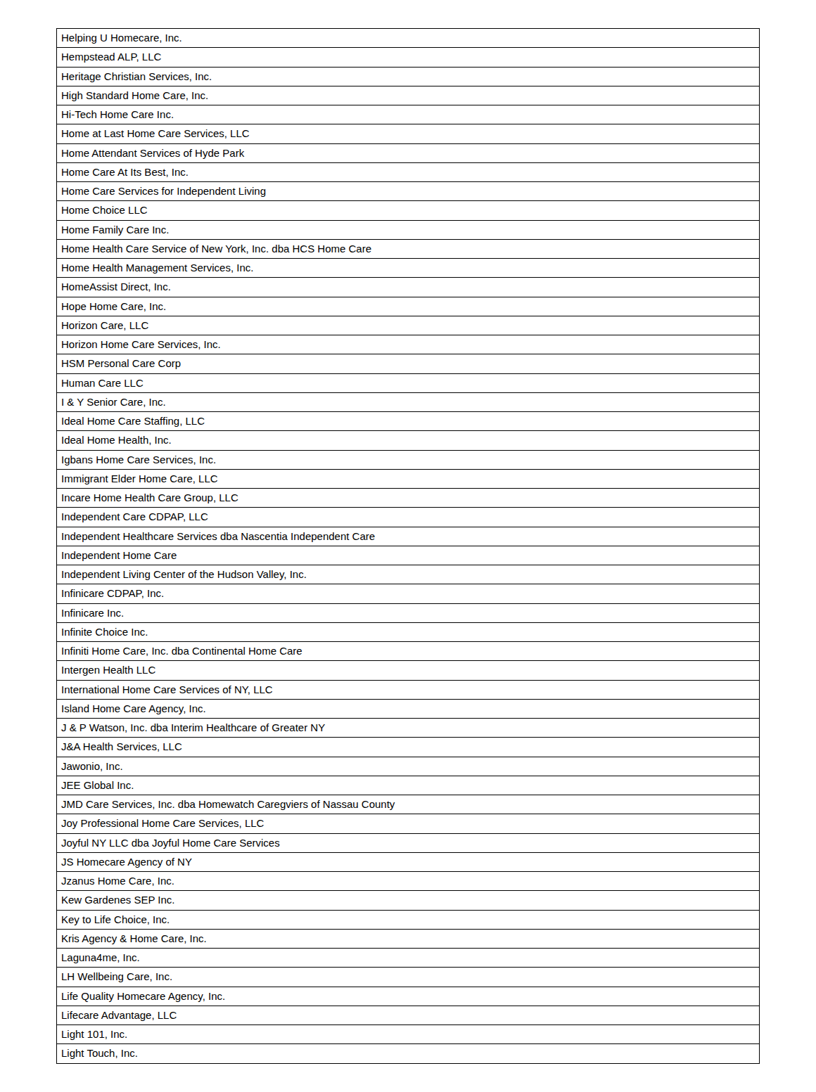| Helping U Homecare, Inc. |
| Hempstead ALP, LLC |
| Heritage Christian Services, Inc. |
| High Standard Home Care, Inc. |
| Hi-Tech Home Care Inc. |
| Home at Last Home Care Services, LLC |
| Home Attendant Services of Hyde Park |
| Home Care At Its Best, Inc. |
| Home Care Services for Independent Living |
| Home Choice LLC |
| Home Family Care Inc. |
| Home Health Care Service of New York, Inc. dba HCS Home Care |
| Home Health Management Services, Inc. |
| HomeAssist Direct, Inc. |
| Hope Home Care, Inc. |
| Horizon Care, LLC |
| Horizon Home Care Services, Inc. |
| HSM Personal Care Corp |
| Human Care LLC |
| I & Y Senior Care, Inc. |
| Ideal Home Care Staffing, LLC |
| Ideal Home Health, Inc. |
| Igbans Home Care Services, Inc. |
| Immigrant Elder Home Care, LLC |
| Incare Home Health Care Group, LLC |
| Independent Care CDPAP, LLC |
| Independent Healthcare Services dba Nascentia Independent Care |
| Independent Home Care |
| Independent Living Center of the Hudson Valley, Inc. |
| Infinicare CDPAP, Inc. |
| Infinicare Inc. |
| Infinite Choice Inc. |
| Infiniti Home Care, Inc. dba Continental Home Care |
| Intergen Health LLC |
| International Home Care Services of NY, LLC |
| Island Home Care Agency, Inc. |
| J & P Watson, Inc. dba Interim Healthcare of Greater NY |
| J&A Health Services, LLC |
| Jawonio, Inc. |
| JEE Global Inc. |
| JMD Care Services, Inc. dba Homewatch Caregviers of Nassau County |
| Joy Professional Home Care Services, LLC |
| Joyful NY LLC dba Joyful Home Care Services |
| JS Homecare Agency of NY |
| Jzanus Home Care, Inc. |
| Kew Gardenes SEP Inc. |
| Key to Life Choice, Inc. |
| Kris Agency & Home Care, Inc. |
| Laguna4me, Inc. |
| LH Wellbeing Care, Inc. |
| Life Quality Homecare Agency, Inc. |
| Lifecare Advantage, LLC |
| Light 101, Inc. |
| Light Touch, Inc. |